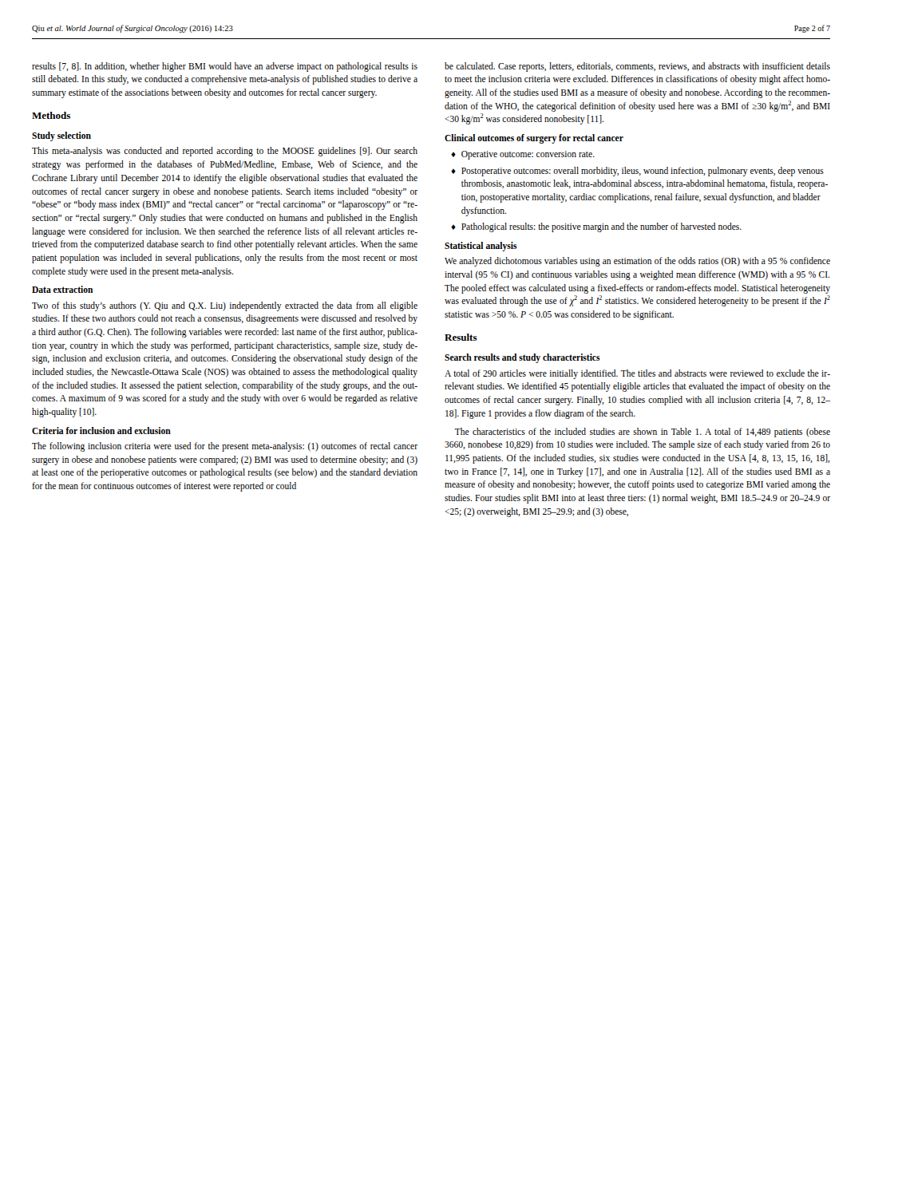Qiu et al. World Journal of Surgical Oncology (2016) 14:23
Page 2 of 7
results [7, 8]. In addition, whether higher BMI would have an adverse impact on pathological results is still debated. In this study, we conducted a comprehensive meta-analysis of published studies to derive a summary estimate of the associations between obesity and outcomes for rectal cancer surgery.
Methods
Study selection
This meta-analysis was conducted and reported according to the MOOSE guidelines [9]. Our search strategy was performed in the databases of PubMed/Medline, Embase, Web of Science, and the Cochrane Library until December 2014 to identify the eligible observational studies that evaluated the outcomes of rectal cancer surgery in obese and nonobese patients. Search items included “obesity” or “obese” or “body mass index (BMI)” and “rectal cancer” or “rectal carcinoma” or “laparoscopy” or “resection” or “rectal surgery.” Only studies that were conducted on humans and published in the English language were considered for inclusion. We then searched the reference lists of all relevant articles retrieved from the computerized database search to find other potentially relevant articles. When the same patient population was included in several publications, only the results from the most recent or most complete study were used in the present meta-analysis.
Data extraction
Two of this study’s authors (Y. Qiu and Q.X. Liu) independently extracted the data from all eligible studies. If these two authors could not reach a consensus, disagreements were discussed and resolved by a third author (G.Q. Chen). The following variables were recorded: last name of the first author, publication year, country in which the study was performed, participant characteristics, sample size, study design, inclusion and exclusion criteria, and outcomes. Considering the observational study design of the included studies, the Newcastle-Ottawa Scale (NOS) was obtained to assess the methodological quality of the included studies. It assessed the patient selection, comparability of the study groups, and the outcomes. A maximum of 9 was scored for a study and the study with over 6 would be regarded as relative high-quality [10].
Criteria for inclusion and exclusion
The following inclusion criteria were used for the present meta-analysis: (1) outcomes of rectal cancer surgery in obese and nonobese patients were compared; (2) BMI was used to determine obesity; and (3) at least one of the perioperative outcomes or pathological results (see below) and the standard deviation for the mean for continuous outcomes of interest were reported or could
be calculated. Case reports, letters, editorials, comments, reviews, and abstracts with insufficient details to meet the inclusion criteria were excluded. Differences in classifications of obesity might affect homogeneity. All of the studies used BMI as a measure of obesity and nonobese. According to the recommendation of the WHO, the categorical definition of obesity used here was a BMI of ≥30 kg/m2, and BMI <30 kg/m2 was considered nonobesity [11].
Clinical outcomes of surgery for rectal cancer
Operative outcome: conversion rate.
Postoperative outcomes: overall morbidity, ileus, wound infection, pulmonary events, deep venous thrombosis, anastomotic leak, intra-abdominal abscess, intra-abdominal hematoma, fistula, reoperation, postoperative mortality, cardiac complications, renal failure, sexual dysfunction, and bladder dysfunction.
Pathological results: the positive margin and the number of harvested nodes.
Statistical analysis
We analyzed dichotomous variables using an estimation of the odds ratios (OR) with a 95 % confidence interval (95 % CI) and continuous variables using a weighted mean difference (WMD) with a 95 % CI. The pooled effect was calculated using a fixed-effects or random-effects model. Statistical heterogeneity was evaluated through the use of χ2 and I2 statistics. We considered heterogeneity to be present if the I2 statistic was >50 %. P < 0.05 was considered to be significant.
Results
Search results and study characteristics
A total of 290 articles were initially identified. The titles and abstracts were reviewed to exclude the irrelevant studies. We identified 45 potentially eligible articles that evaluated the impact of obesity on the outcomes of rectal cancer surgery. Finally, 10 studies complied with all inclusion criteria [4, 7, 8, 12–18]. Figure 1 provides a flow diagram of the search.
The characteristics of the included studies are shown in Table 1. A total of 14,489 patients (obese 3660, nonobese 10,829) from 10 studies were included. The sample size of each study varied from 26 to 11,995 patients. Of the included studies, six studies were conducted in the USA [4, 8, 13, 15, 16, 18], two in France [7, 14], one in Turkey [17], and one in Australia [12]. All of the studies used BMI as a measure of obesity and nonobesity; however, the cutoff points used to categorize BMI varied among the studies. Four studies split BMI into at least three tiers: (1) normal weight, BMI 18.5–24.9 or 20–24.9 or <25; (2) overweight, BMI 25–29.9; and (3) obese,